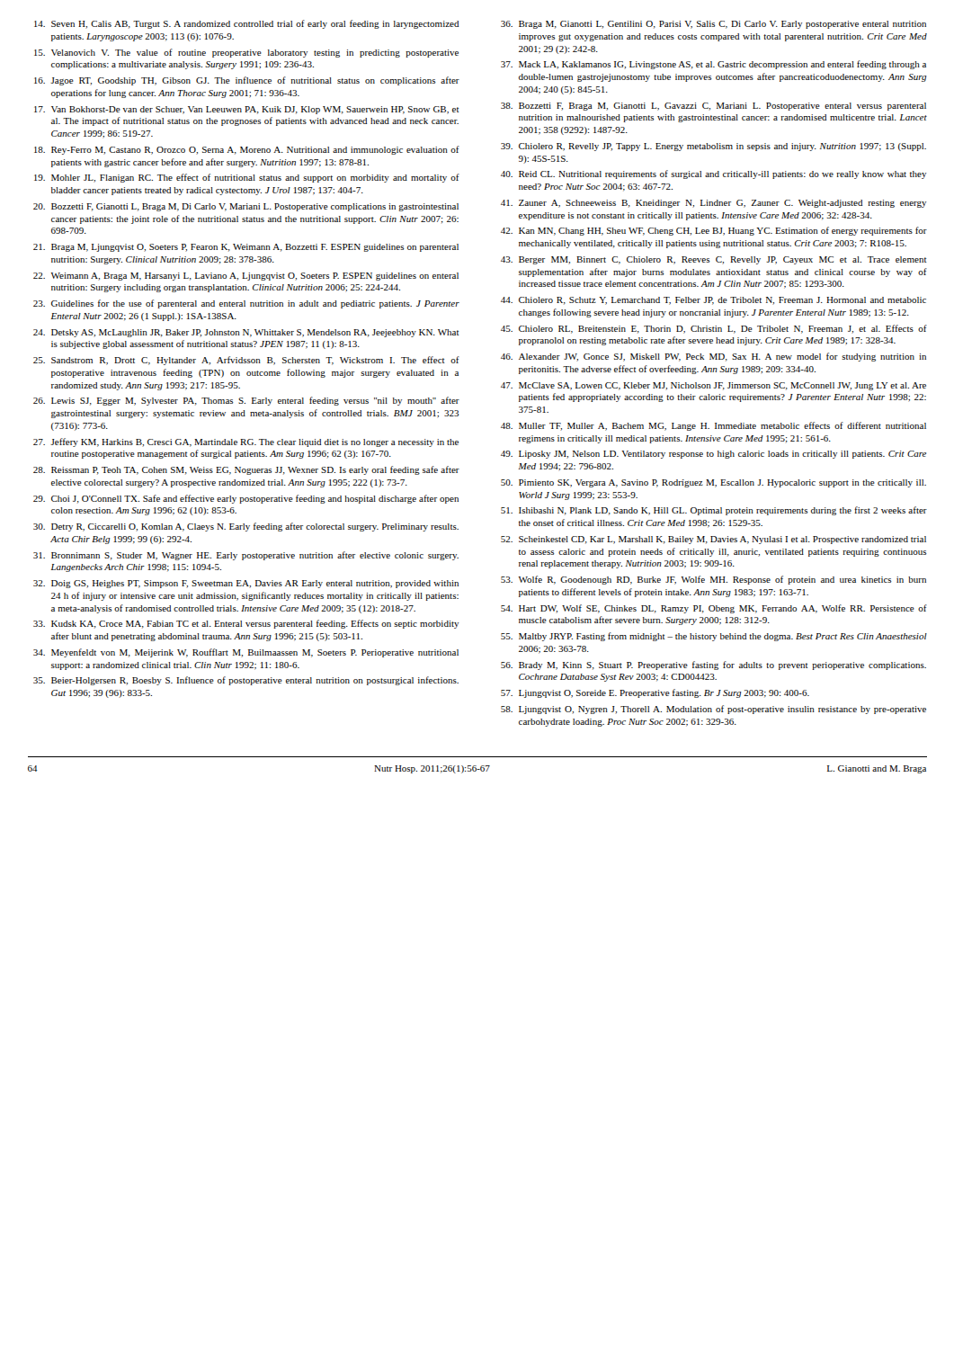14. Seven H, Calis AB, Turgut S. A randomized controlled trial of early oral feeding in laryngectomized patients. Laryngoscope 2003; 113 (6): 1076-9.
15. Velanovich V. The value of routine preoperative laboratory testing in predicting postoperative complications: a multivariate analysis. Surgery 1991; 109: 236-43.
16. Jagoe RT, Goodship TH, Gibson GJ. The influence of nutritional status on complications after operations for lung cancer. Ann Thorac Surg 2001; 71: 936-43.
17. Van Bokhorst-De van der Schuer, Van Leeuwen PA, Kuik DJ, Klop WM, Sauerwein HP, Snow GB, et al. The impact of nutritional status on the prognoses of patients with advanced head and neck cancer. Cancer 1999; 86: 519-27.
18. Rey-Ferro M, Castano R, Orozco O, Serna A, Moreno A. Nutritional and immunologic evaluation of patients with gastric cancer before and after surgery. Nutrition 1997; 13: 878-81.
19. Mohler JL, Flanigan RC. The effect of nutritional status and support on morbidity and mortality of bladder cancer patients treated by radical cystectomy. J Urol 1987; 137: 404-7.
20. Bozzetti F, Gianotti L, Braga M, Di Carlo V, Mariani L. Postoperative complications in gastrointestinal cancer patients: the joint role of the nutritional status and the nutritional support. Clin Nutr 2007; 26: 698-709.
21. Braga M, Ljungqvist O, Soeters P, Fearon K, Weimann A, Bozzetti F. ESPEN guidelines on parenteral nutrition: Surgery. Clinical Nutrition 2009; 28: 378-386.
22. Weimann A, Braga M, Harsanyi L, Laviano A, Ljungqvist O, Soeters P. ESPEN guidelines on enteral nutrition: Surgery including organ transplantation. Clinical Nutrition 2006; 25: 224-244.
23. Guidelines for the use of parenteral and enteral nutrition in adult and pediatric patients. J Parenter Enteral Nutr 2002; 26 (1 Suppl.): 1SA-138SA.
24. Detsky AS, McLaughlin JR, Baker JP, Johnston N, Whittaker S, Mendelson RA, Jeejeebhoy KN. What is subjective global assessment of nutritional status? JPEN 1987; 11 (1): 8-13.
25. Sandstrom R, Drott C, Hyltander A, Arfvidsson B, Schersten T, Wickstrom I. The effect of postoperative intravenous feeding (TPN) on outcome following major surgery evaluated in a randomized study. Ann Surg 1993; 217: 185-95.
26. Lewis SJ, Egger M, Sylvester PA, Thomas S. Early enteral feeding versus ''nil by mouth'' after gastrointestinal surgery: systematic review and meta-analysis of controlled trials. BMJ 2001; 323 (7316): 773-6.
27. Jeffery KM, Harkins B, Cresci GA, Martindale RG. The clear liquid diet is no longer a necessity in the routine postoperative management of surgical patients. Am Surg 1996; 62 (3): 167-70.
28. Reissman P, Teoh TA, Cohen SM, Weiss EG, Nogueras JJ, Wexner SD. Is early oral feeding safe after elective colorectal surgery? A prospective randomized trial. Ann Surg 1995; 222 (1): 73-7.
29. Choi J, O'Connell TX. Safe and effective early postoperative feeding and hospital discharge after open colon resection. Am Surg 1996; 62 (10): 853-6.
30. Detry R, Ciccarelli O, Komlan A, Claeys N. Early feeding after colorectal surgery. Preliminary results. Acta Chir Belg 1999; 99 (6): 292-4.
31. Bronnimann S, Studer M, Wagner HE. Early postoperative nutrition after elective colonic surgery. Langenbecks Arch Chir 1998; 115: 1094-5.
32. Doig GS, Heighes PT, Simpson F, Sweetman EA, Davies AR Early enteral nutrition, provided within 24 h of injury or intensive care unit admission, significantly reduces mortality in critically ill patients: a meta-analysis of randomised controlled trials. Intensive Care Med 2009; 35 (12): 2018-27.
33. Kudsk KA, Croce MA, Fabian TC et al. Enteral versus parenteral feeding. Effects on septic morbidity after blunt and penetrating abdominal trauma. Ann Surg 1996; 215 (5): 503-11.
34. Meyenfeldt von M, Meijerink W, Roufflart M, Builmaassen M, Soeters P. Perioperative nutritional support: a randomized clinical trial. Clin Nutr 1992; 11: 180-6.
35. Beier-Holgersen R, Boesby S. Influence of postoperative enteral nutrition on postsurgical infections. Gut 1996; 39 (96): 833-5.
36. Braga M, Gianotti L, Gentilini O, Parisi V, Salis C, Di Carlo V. Early postoperative enteral nutrition improves gut oxygenation and reduces costs compared with total parenteral nutrition. Crit Care Med 2001; 29 (2): 242-8.
37. Mack LA, Kaklamanos IG, Livingstone AS, et al. Gastric decompression and enteral feeding through a double-lumen gastrojejunostomy tube improves outcomes after pancreaticoduodenectomy. Ann Surg 2004; 240 (5): 845-51.
38. Bozzetti F, Braga M, Gianotti L, Gavazzi C, Mariani L. Postoperative enteral versus parenteral nutrition in malnourished patients with gastrointestinal cancer: a randomised multicentre trial. Lancet 2001; 358 (9292): 1487-92.
39. Chiolero R, Revelly JP, Tappy L. Energy metabolism in sepsis and injury. Nutrition 1997; 13 (Suppl. 9): 45S-51S.
40. Reid CL. Nutritional requirements of surgical and critically-ill patients: do we really know what they need? Proc Nutr Soc 2004; 63: 467-72.
41. Zauner A, Schneeweiss B, Kneidinger N, Lindner G, Zauner C. Weight-adjusted resting energy expenditure is not constant in critically ill patients. Intensive Care Med 2006; 32: 428-34.
42. Kan MN, Chang HH, Sheu WF, Cheng CH, Lee BJ, Huang YC. Estimation of energy requirements for mechanically ventilated, critically ill patients using nutritional status. Crit Care 2003; 7: R108-15.
43. Berger MM, Binnert C, Chiolero R, Reeves C, Revelly JP, Cayeux MC et al. Trace element supplementation after major burns modulates antioxidant status and clinical course by way of increased tissue trace element concentrations. Am J Clin Nutr 2007; 85: 1293-300.
44. Chiolero R, Schutz Y, Lemarchand T, Felber JP, de Tribolet N, Freeman J. Hormonal and metabolic changes following severe head injury or noncranial injury. J Parenter Enteral Nutr 1989; 13: 5-12.
45. Chiolero RL, Breitenstein E, Thorin D, Christin L, De Tribolet N, Freeman J, et al. Effects of propranolol on resting metabolic rate after severe head injury. Crit Care Med 1989; 17: 328-34.
46. Alexander JW, Gonce SJ, Miskell PW, Peck MD, Sax H. A new model for studying nutrition in peritonitis. The adverse effect of overfeeding. Ann Surg 1989; 209: 334-40.
47. McClave SA, Lowen CC, Kleber MJ, Nicholson JF, Jimmerson SC, McConnell JW, Jung LY et al. Are patients fed appropriately according to their caloric requirements? J Parenter Enteral Nutr 1998; 22: 375-81.
48. Muller TF, Muller A, Bachem MG, Lange H. Immediate metabolic effects of different nutritional regimens in critically ill medical patients. Intensive Care Med 1995; 21: 561-6.
49. Liposky JM, Nelson LD. Ventilatory response to high caloric loads in critically ill patients. Crit Care Med 1994; 22: 796-802.
50. Pimiento SK, Vergara A, Savino P, Rodríguez M, Escallon J. Hypocaloric support in the critically ill. World J Surg 1999; 23: 553-9.
51. Ishibashi N, Plank LD, Sando K, Hill GL. Optimal protein requirements during the first 2 weeks after the onset of critical illness. Crit Care Med 1998; 26: 1529-35.
52. Scheinkestel CD, Kar L, Marshall K, Bailey M, Davies A, Nyulasi I et al. Prospective randomized trial to assess caloric and protein needs of critically ill, anuric, ventilated patients requiring continuous renal replacement therapy. Nutrition 2003; 19: 909-16.
53. Wolfe R, Goodenough RD, Burke JF, Wolfe MH. Response of protein and urea kinetics in burn patients to different levels of protein intake. Ann Surg 1983; 197: 163-71.
54. Hart DW, Wolf SE, Chinkes DL, Ramzy PI, Obeng MK, Ferrando AA, Wolfe RR. Persistence of muscle catabolism after severe burn. Surgery 2000; 128: 312-9.
55. Maltby JRYP. Fasting from midnight – the history behind the dogma. Best Pract Res Clin Anaesthesiol 2006; 20: 363-78.
56. Brady M, Kinn S, Stuart P. Preoperative fasting for adults to prevent perioperative complications. Cochrane Database Syst Rev 2003; 4: CD004423.
57. Ljungqvist O, Soreide E. Preoperative fasting. Br J Surg 2003; 90: 400-6.
58. Ljungqvist O, Nygren J, Thorell A. Modulation of post-operative insulin resistance by pre-operative carbohydrate loading. Proc Nutr Soc 2002; 61: 329-36.
64
Nutr Hosp. 2011;26(1):56-67
L. Gianotti and M. Braga